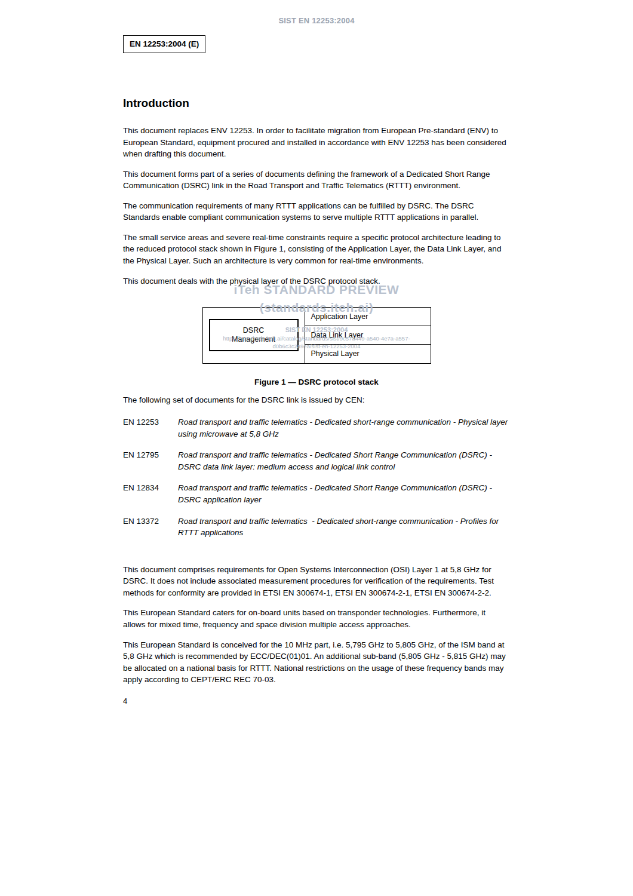SIST EN 12253:2004
EN 12253:2004 (E)
Introduction
This document replaces ENV 12253. In order to facilitate migration from European Pre-standard (ENV) to European Standard, equipment procured and installed in accordance with ENV 12253 has been considered when drafting this document.
This document forms part of a series of documents defining the framework of a Dedicated Short Range Communication (DSRC) link in the Road Transport and Traffic Telematics (RTTT) environment.
The communication requirements of many RTTT applications can be fulfilled by DSRC. The DSRC Standards enable compliant communication systems to serve multiple RTTT applications in parallel.
The small service areas and severe real-time constraints require a specific protocol architecture leading to the reduced protocol stack shown in Figure 1, consisting of the Application Layer, the Data Link Layer, and the Physical Layer. Such an architecture is very common for real-time environments.
This document deals with the physical layer of the DSRC protocol stack.
| DSRC Management | Application Layer |
| Data Link Layer |
| Physical Layer |
Figure 1 — DSRC protocol stack
iTeh STANDARD PREVIEW
(standards.iteh.ai)
SIST EN 12253:2004
https://standards.iteh.ai/catalog/standards/sist/9c57a449-a540-4e7a-a557-
d0b6c3c2a9ea/sist-en-12253-2004
The following set of documents for the DSRC link is issued by CEN:
EN 12253
Road transport and traffic telematics - Dedicated short-range communication - Physical layer using microwave at 5,8 GHz
EN 12795
Road transport and traffic telematics - Dedicated Short Range Communication (DSRC) - DSRC data link layer: medium access and logical link control
EN 12834
Road transport and traffic telematics - Dedicated Short Range Communication (DSRC) - DSRC application layer
EN 13372
Road transport and traffic telematics - Dedicated short-range communication - Profiles for RTTT applications
This document comprises requirements for Open Systems Interconnection (OSI) Layer 1 at 5,8 GHz for DSRC. It does not include associated measurement procedures for verification of the requirements. Test methods for conformity are provided in ETSI EN 300674-1, ETSI EN 300674-2-1, ETSI EN 300674-2-2.
This European Standard caters for on-board units based on transponder technologies. Furthermore, it allows for mixed time, frequency and space division multiple access approaches.
This European Standard is conceived for the 10 MHz part, i.e. 5,795 GHz to 5,805 GHz, of the ISM band at 5,8 GHz which is recommended by ECC/DEC(01)01. An additional sub-band (5,805 GHz - 5,815 GHz) may be allocated on a national basis for RTTT. National restrictions on the usage of these frequency bands may apply according to CEPT/ERC REC 70-03.
4